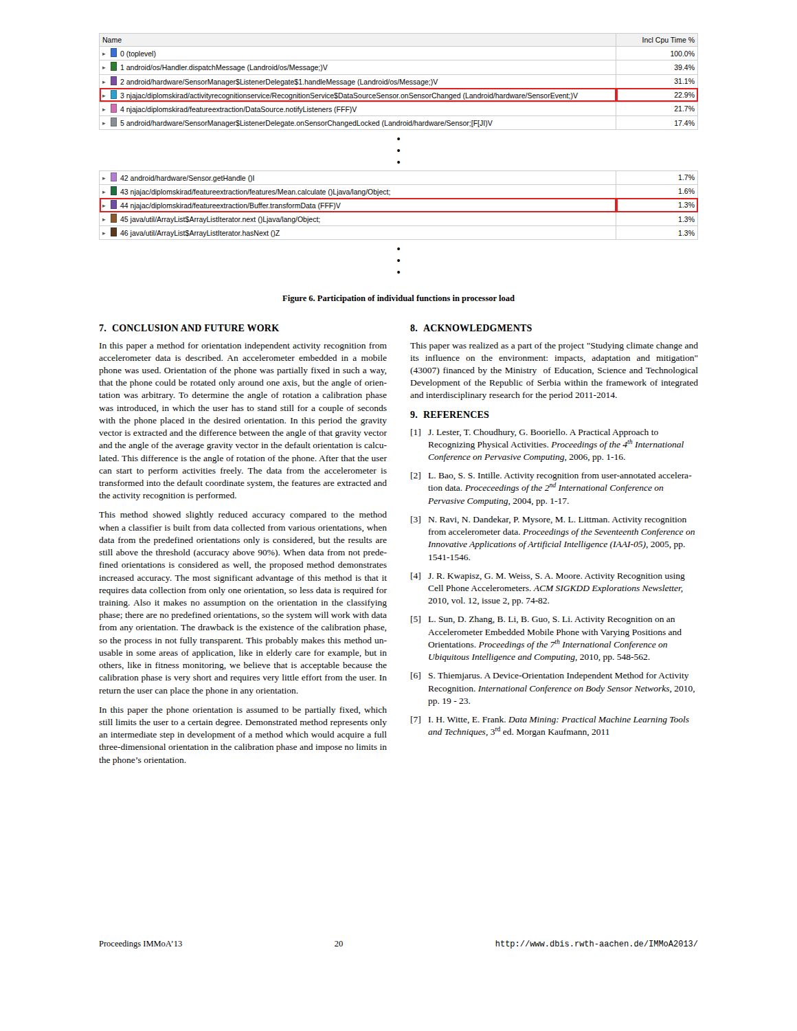| Name | Incl Cpu Time % |
| --- | --- |
| ▸ 0 (toplevel) | 100.0% |
| ▸ 1 android/os/Handler.dispatchMessage (Landroid/os/Message;)V | 39.4% |
| ▸ 2 android/hardware/SensorManager$ListenerDelegate$1.handleMessage (Landroid/os/Message;)V | 31.1% |
| ▸ 3 njajac/diplomskirad/activityrecognitionservice/RecognitionService$DataSourceSensor.onSensorChanged (Landroid/hardware/SensorEvent;)V | 22.9% |
| ▸ 4 njajac/diplomskirad/featureextraction/DataSource.notifyListeners (FFF)V | 21.7% |
| ▸ 5 android/hardware/SensorManager$ListenerDelegate.onSensorChangedLocked (Landroid/hardware/Sensor;[F[JI)V | 17.4% |
•••
| ▸ 42 android/hardware/Sensor.getHandle ()I | 1.7% |
| ▸ 43 njajac/diplomskirad/featureextraction/features/Mean.calculate ()Ljava/lang/Object; | 1.6% |
| ▸ 44 njajac/diplomskirad/featureextraction/Buffer.transformData (FFF)V | 1.3% |
| ▸ 45 java/util/ArrayList$ArrayListIterator.next ()Ljava/lang/Object; | 1.3% |
| ▸ 46 java/util/ArrayList$ArrayListIterator.hasNext ()Z | 1.3% |
•••
Figure 6. Participation of individual functions in processor load
7. CONCLUSION AND FUTURE WORK
In this paper a method for orientation independent activity recognition from accelerometer data is described. An accelerometer embedded in a mobile phone was used. Orientation of the phone was partially fixed in such a way, that the phone could be rotated only around one axis, but the angle of orientation was arbitrary. To determine the angle of rotation a calibration phase was introduced, in which the user has to stand still for a couple of seconds with the phone placed in the desired orientation. In this period the gravity vector is extracted and the difference between the angle of that gravity vector and the angle of the average gravity vector in the default orientation is calculated. This difference is the angle of rotation of the phone. After that the user can start to perform activities freely. The data from the accelerometer is transformed into the default coordinate system, the features are extracted and the activity recognition is performed.
This method showed slightly reduced accuracy compared to the method when a classifier is built from data collected from various orientations, when data from the predefined orientations only is considered, but the results are still above the threshold (accuracy above 90%). When data from not predefined orientations is considered as well, the proposed method demonstrates increased accuracy. The most significant advantage of this method is that it requires data collection from only one orientation, so less data is required for training. Also it makes no assumption on the orientation in the classifying phase; there are no predefined orientations, so the system will work with data from any orientation. The drawback is the existence of the calibration phase, so the process in not fully transparent. This probably makes this method unusable in some areas of application, like in elderly care for example, but in others, like in fitness monitoring, we believe that is acceptable because the calibration phase is very short and requires very little effort from the user. In return the user can place the phone in any orientation.
In this paper the phone orientation is assumed to be partially fixed, which still limits the user to a certain degree. Demonstrated method represents only an intermediate step in development of a method which would acquire a full three-dimensional orientation in the calibration phase and impose no limits in the phone’s orientation.
8. ACKNOWLEDGMENTS
This paper was realized as a part of the project "Studying climate change and its influence on the environment: impacts, adaptation and mitigation" (43007) financed by the Ministry of Education, Science and Technological Development of the Republic of Serbia within the framework of integrated and interdisciplinary research for the period 2011-2014.
9. REFERENCES
J. Lester, T. Choudhury, G. Booriello. A Practical Approach to Recognizing Physical Activities. Proceedings of the 4th International Conference on Pervasive Computing, 2006, pp. 1-16.
L. Bao, S. S. Intille. Activity recognition from user-annotated acceleration data. Proceceedings of the 2nd International Conference on Pervasive Computing, 2004, pp. 1-17.
N. Ravi, N. Dandekar, P. Mysore, M. L. Littman. Activity recognition from accelerometer data. Proceedings of the Seventeenth Conference on Innovative Applications of Artificial Intelligence (IAAI-05), 2005, pp. 1541-1546.
J. R. Kwapisz, G. M. Weiss, S. A. Moore. Activity Recognition using Cell Phone Accelerometers. ACM SIGKDD Explorations Newsletter, 2010, vol. 12, issue 2, pp. 74-82.
L. Sun, D. Zhang, B. Li, B. Guo, S. Li. Activity Recognition on an Accelerometer Embedded Mobile Phone with Varying Positions and Orientations. Proceedings of the 7th International Conference on Ubiquitous Intelligence and Computing, 2010, pp. 548-562.
S. Thiemjarus. A Device-Orientation Independent Method for Activity Recognition. International Conference on Body Sensor Networks, 2010, pp. 19 - 23.
I. H. Witte, E. Frank. Data Mining: Practical Machine Learning Tools and Techniques, 3rd ed. Morgan Kaufmann, 2011
Proceedings IMMoA’13
20
http://www.dbis.rwth-aachen.de/IMMoA2013/